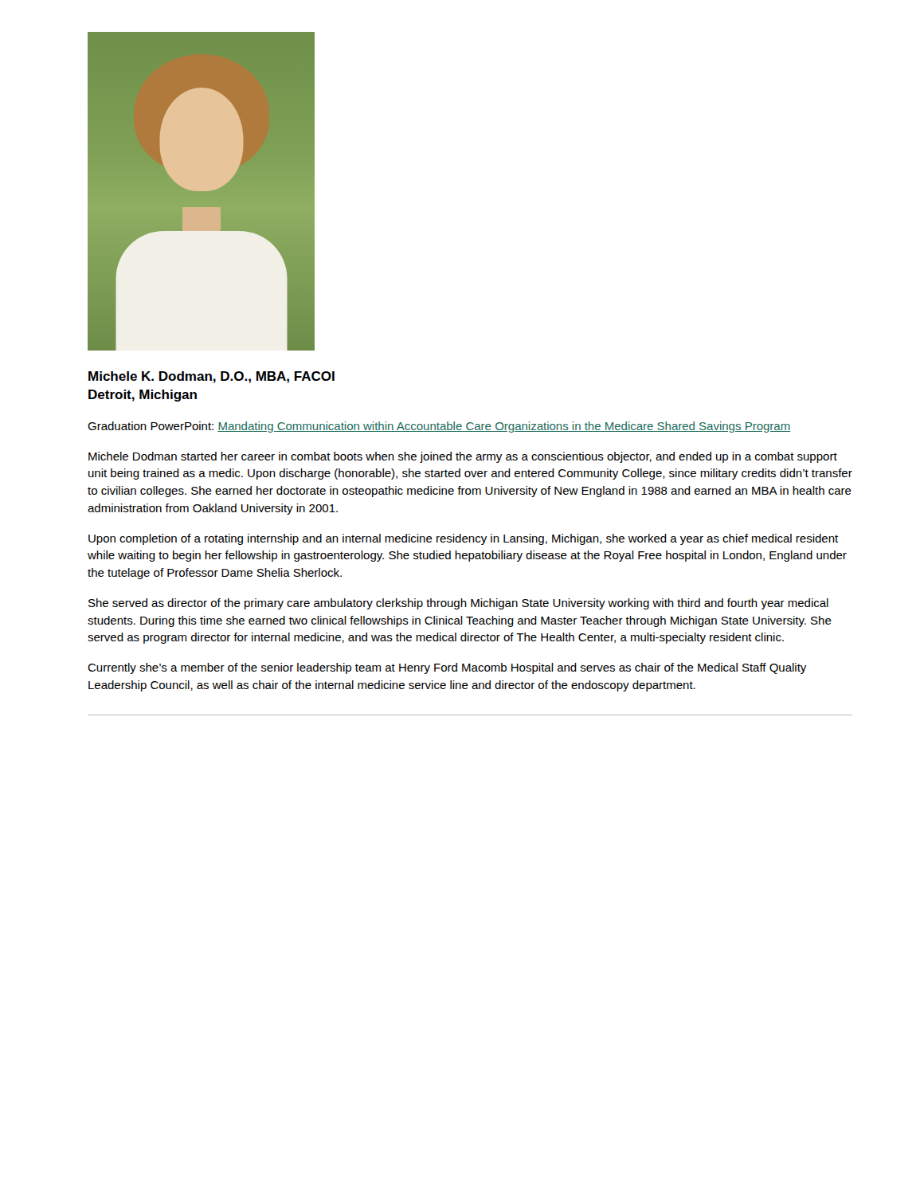Michele K. Dodman, D.O., MBA, FACOIDetroit, Michigan
Graduation PowerPoint: Mandating Communication within Accountable Care Organizations in the Medicare Shared Savings Program
Michele Dodman started her career in combat boots when she joined the army as a conscientious objector, and ended up in a combat support unit being trained as a medic. Upon discharge (honorable), she started over and entered Community College, since military credits didn’t transfer to civilian colleges. She earned her doctorate in osteopathic medicine from University of New England in 1988 and earned an MBA in health care administration from Oakland University in 2001.
Upon completion of a rotating internship and an internal medicine residency in Lansing, Michigan, she worked a year as chief medical resident while waiting to begin her fellowship in gastroenterology. She studied hepatobiliary disease at the Royal Free hospital in London, England under the tutelage of Professor Dame Shelia Sherlock.
She served as director of the primary care ambulatory clerkship through Michigan State University working with third and fourth year medical students. During this time she earned two clinical fellowships in Clinical Teaching and Master Teacher through Michigan State University. She served as program director for internal medicine, and was the medical director of The Health Center, a multi-specialty resident clinic.
Currently she’s a member of the senior leadership team at Henry Ford Macomb Hospital and serves as chair of the Medical Staff Quality Leadership Council, as well as chair of the internal medicine service line and director of the endoscopy department.